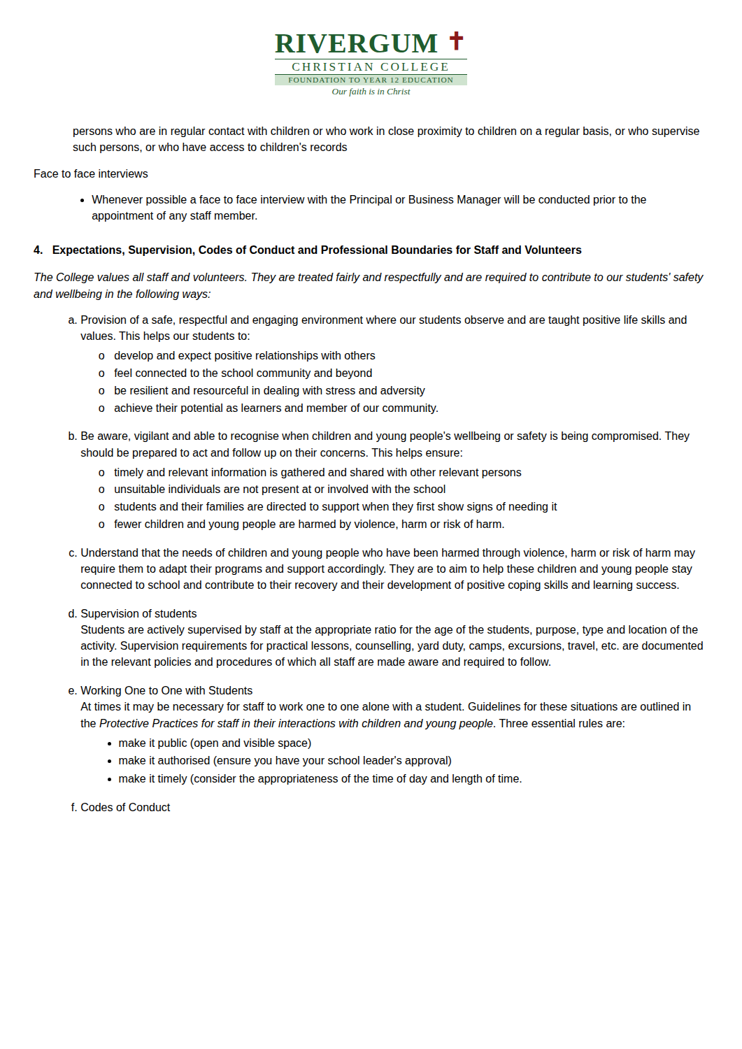RIVERGUM ✝
CHRISTIAN COLLEGE
FOUNDATION TO YEAR 12 EDUCATION
Our faith is in Christ
persons who are in regular contact with children or who work in close proximity to children on a regular basis, or who supervise such persons, or who have access to children's records
Face to face interviews
Whenever possible a face to face interview with the Principal or Business Manager will be conducted prior to the appointment of any staff member.
4. Expectations, Supervision, Codes of Conduct and Professional Boundaries for Staff and Volunteers
The College values all staff and volunteers. They are treated fairly and respectfully and are required to contribute to our students' safety and wellbeing in the following ways:
Provision of a safe, respectful and engaging environment where our students observe and are taught positive life skills and values. This helps our students to:
develop and expect positive relationships with others
feel connected to the school community and beyond
be resilient and resourceful in dealing with stress and adversity
achieve their potential as learners and member of our community.
Be aware, vigilant and able to recognise when children and young people's wellbeing or safety is being compromised. They should be prepared to act and follow up on their concerns. This helps ensure:
timely and relevant information is gathered and shared with other relevant persons
unsuitable individuals are not present at or involved with the school
students and their families are directed to support when they first show signs of needing it
fewer children and young people are harmed by violence, harm or risk of harm.
Understand that the needs of children and young people who have been harmed through violence, harm or risk of harm may require them to adapt their programs and support accordingly. They are to aim to help these children and young people stay connected to school and contribute to their recovery and their development of positive coping skills and learning success.
Supervision of students
Students are actively supervised by staff at the appropriate ratio for the age of the students, purpose, type and location of the activity. Supervision requirements for practical lessons, counselling, yard duty, camps, excursions, travel, etc. are documented in the relevant policies and procedures of which all staff are made aware and required to follow.
Working One to One with Students
At times it may be necessary for staff to work one to one alone with a student. Guidelines for these situations are outlined in the Protective Practices for staff in their interactions with children and young people. Three essential rules are:
make it public (open and visible space)
make it authorised (ensure you have your school leader's approval)
make it timely (consider the appropriateness of the time of day and length of time.
Codes of Conduct